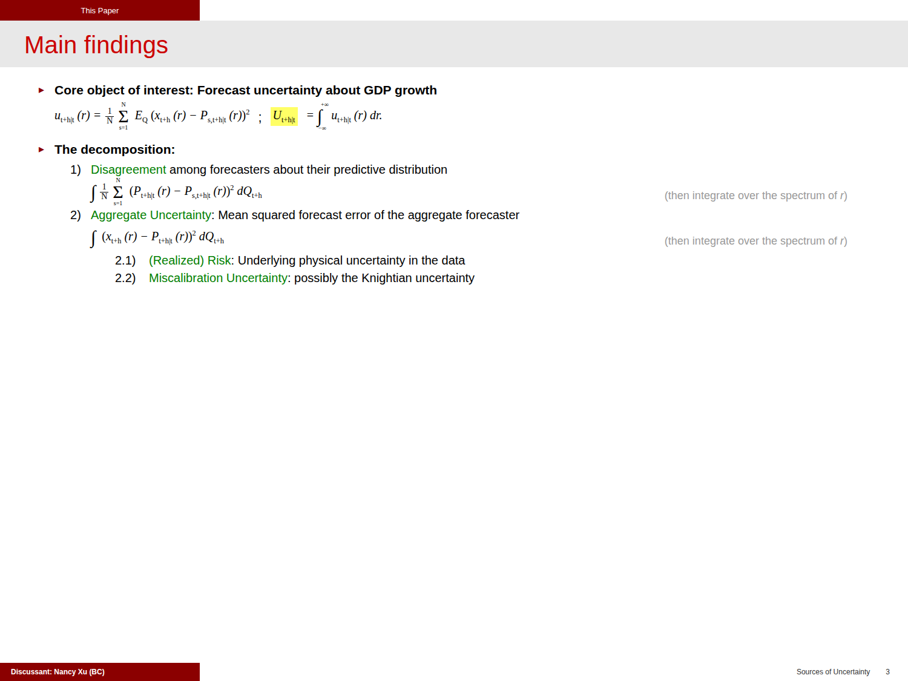This Paper
Main findings
Core object of interest: Forecast uncertainty about GDP growth
ut+h|t (r) = 1 N ΣNs=1 EQ (xt+h (r) − Ps,t+h|t (r))2 ; Ut+h|t = ∫+∞−∞ ut+h|t (r) dr.
The decomposition:
Disagreement among forecasters about their predictive distribution
∫ 1 N ΣNs=1 (Pt+h|t (r) − Ps,t+h|t (r))2 dQt+h (then integrate over the spectrum of r)
Aggregate Uncertainty: Mean squared forecast error of the aggregate forecaster
∫ (xt+h (r) − Pt+h|t (r))2 dQt+h (then integrate over the spectrum of r)
(Realized) Risk: Underlying physical uncertainty in the data
Miscalibration Uncertainty: possibly the Knightian uncertainty
Discussant: Nancy Xu (BC)
Sources of Uncertainty 3